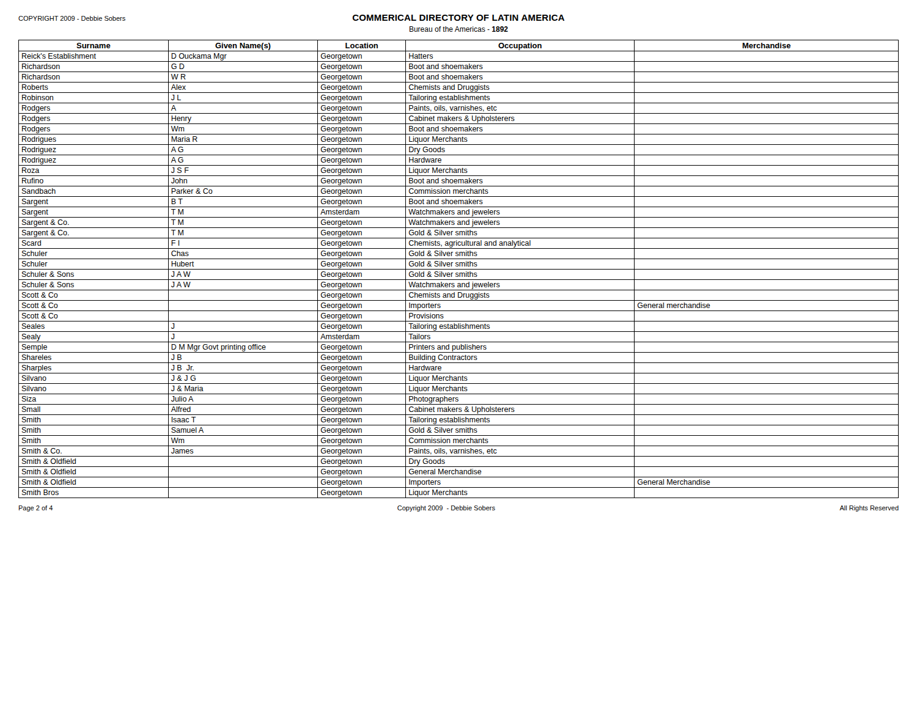COPYRIGHT 2009 - Debbie Sobers
COMMERICAL DIRECTORY OF LATIN AMERICA
Bureau of the Americas - 1892
| Surname | Given Name(s) | Location | Occupation | Merchandise |
| --- | --- | --- | --- | --- |
| Reick's Establishment | D Ouckama Mgr | Georgetown | Hatters | |
| Richardson | G D | Georgetown | Boot and shoemakers | |
| Richardson | W R | Georgetown | Boot and shoemakers | |
| Roberts | Alex | Georgetown | Chemists and Druggists | |
| Robinson | J L | Georgetown | Tailoring establishments | |
| Rodgers | A | Georgetown | Paints, oils, varnishes, etc | |
| Rodgers | Henry | Georgetown | Cabinet makers & Upholsterers | |
| Rodgers | Wm | Georgetown | Boot and shoemakers | |
| Rodrigues | Maria R | Georgetown | Liquor Merchants | |
| Rodriguez | A G | Georgetown | Dry Goods | |
| Rodriguez | A G | Georgetown | Hardware | |
| Roza | J S F | Georgetown | Liquor Merchants | |
| Rufino | John | Georgetown | Boot and shoemakers | |
| Sandbach | Parker & Co | Georgetown | Commission merchants | |
| Sargent | B T | Georgetown | Boot and shoemakers | |
| Sargent | T M | Amsterdam | Watchmakers and jewelers | |
| Sargent & Co. | T M | Georgetown | Watchmakers and jewelers | |
| Sargent & Co. | T M | Georgetown | Gold & Silver smiths | |
| Scard | F I | Georgetown | Chemists, agricultural and analytical | |
| Schuler | Chas | Georgetown | Gold & Silver smiths | |
| Schuler | Hubert | Georgetown | Gold & Silver smiths | |
| Schuler & Sons | J A W | Georgetown | Gold & Silver smiths | |
| Schuler & Sons | J A W | Georgetown | Watchmakers and jewelers | |
| Scott & Co | | Georgetown | Chemists and Druggists | |
| Scott & Co | | Georgetown | Importers | General merchandise |
| Scott & Co | | Georgetown | Provisions | |
| Seales | J | Georgetown | Tailoring establishments | |
| Sealy | J | Amsterdam | Tailors | |
| Semple | D M Mgr Govt printing office | Georgetown | Printers and publishers | |
| Shareles | J B | Georgetown | Building Contractors | |
| Sharples | J B Jr. | Georgetown | Hardware | |
| Silvano | J & J G | Georgetown | Liquor Merchants | |
| Silvano | J & Maria | Georgetown | Liquor Merchants | |
| Siza | Julio A | Georgetown | Photographers | |
| Small | Alfred | Georgetown | Cabinet makers & Upholsterers | |
| Smith | Isaac T | Georgetown | Tailoring establishments | |
| Smith | Samuel A | Georgetown | Gold & Silver smiths | |
| Smith | Wm | Georgetown | Commission merchants | |
| Smith & Co. | James | Georgetown | Paints, oils, varnishes, etc | |
| Smith & Oldfield | | Georgetown | Dry Goods | |
| Smith & Oldfield | | Georgetown | General Merchandise | |
| Smith & Oldfield | | Georgetown | Importers | General Merchandise |
| Smith Bros | | Georgetown | Liquor Merchants | |
Page 2 of 4
Copyright 2009 - Debbie Sobers
All Rights Reserved